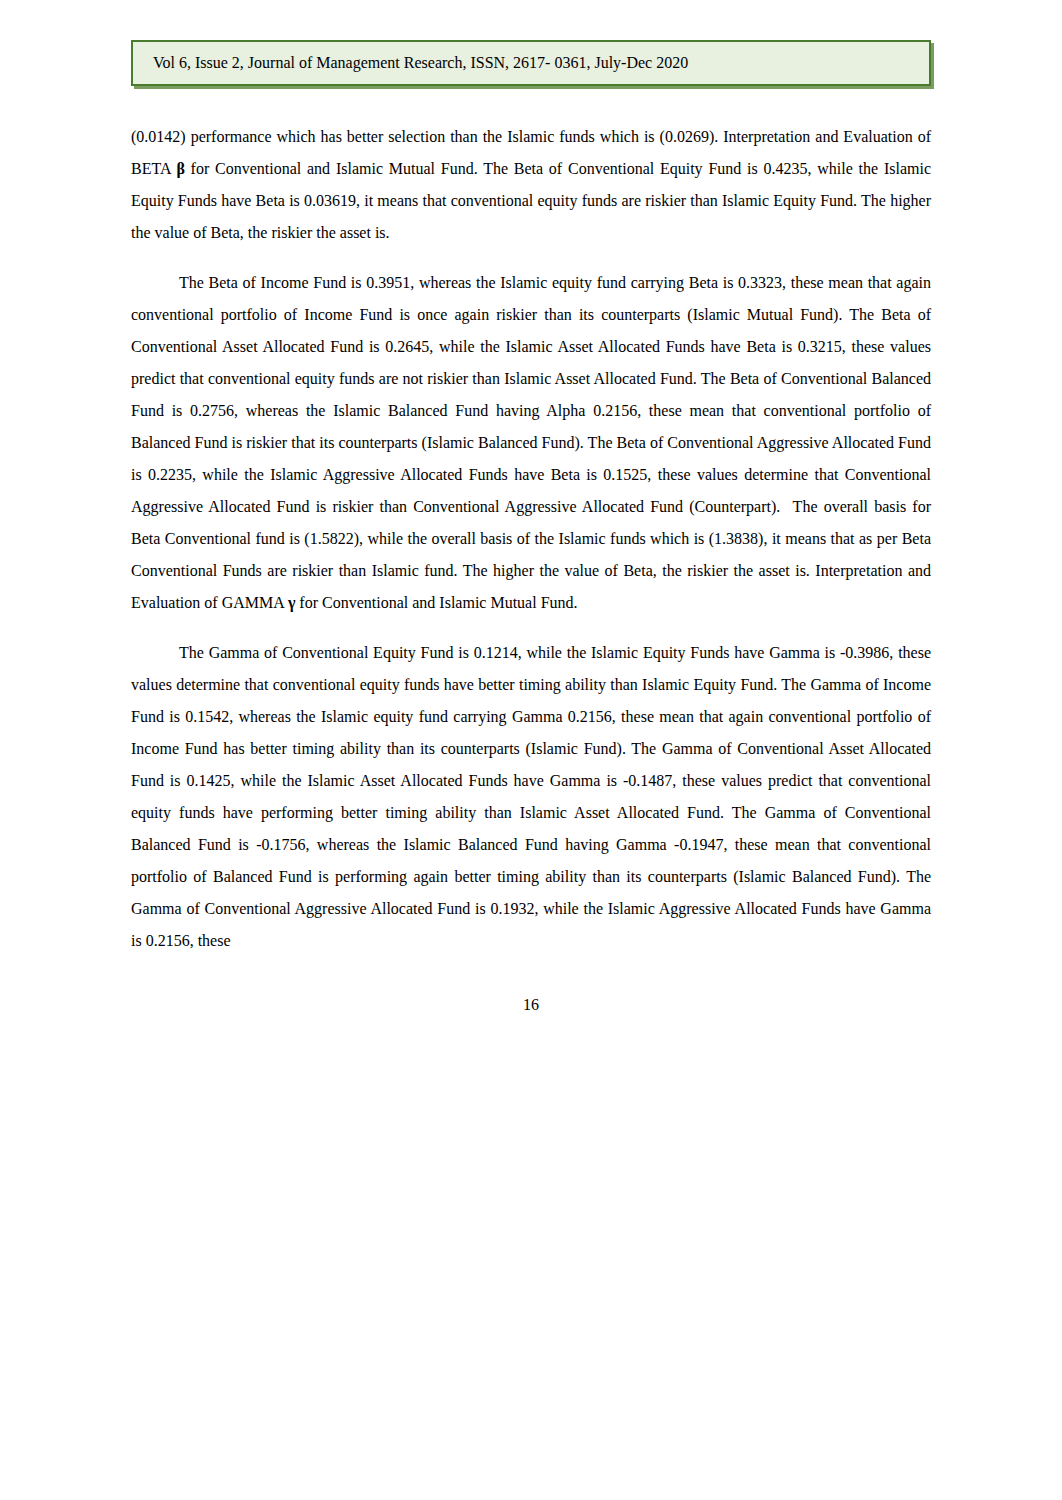Vol 6, Issue 2, Journal of Management Research, ISSN, 2617- 0361, July-Dec 2020
(0.0142) performance which has better selection than the Islamic funds which is (0.0269). Interpretation and Evaluation of BETA β for Conventional and Islamic Mutual Fund. The Beta of Conventional Equity Fund is 0.4235, while the Islamic Equity Funds have Beta is 0.03619, it means that conventional equity funds are riskier than Islamic Equity Fund. The higher the value of Beta, the riskier the asset is.
The Beta of Income Fund is 0.3951, whereas the Islamic equity fund carrying Beta is 0.3323, these mean that again conventional portfolio of Income Fund is once again riskier than its counterparts (Islamic Mutual Fund). The Beta of Conventional Asset Allocated Fund is 0.2645, while the Islamic Asset Allocated Funds have Beta is 0.3215, these values predict that conventional equity funds are not riskier than Islamic Asset Allocated Fund. The Beta of Conventional Balanced Fund is 0.2756, whereas the Islamic Balanced Fund having Alpha 0.2156, these mean that conventional portfolio of Balanced Fund is riskier that its counterparts (Islamic Balanced Fund). The Beta of Conventional Aggressive Allocated Fund is 0.2235, while the Islamic Aggressive Allocated Funds have Beta is 0.1525, these values determine that Conventional Aggressive Allocated Fund is riskier than Conventional Aggressive Allocated Fund (Counterpart). The overall basis for Beta Conventional fund is (1.5822), while the overall basis of the Islamic funds which is (1.3838), it means that as per Beta Conventional Funds are riskier than Islamic fund. The higher the value of Beta, the riskier the asset is. Interpretation and Evaluation of GAMMA γ for Conventional and Islamic Mutual Fund.
The Gamma of Conventional Equity Fund is 0.1214, while the Islamic Equity Funds have Gamma is -0.3986, these values determine that conventional equity funds have better timing ability than Islamic Equity Fund. The Gamma of Income Fund is 0.1542, whereas the Islamic equity fund carrying Gamma 0.2156, these mean that again conventional portfolio of Income Fund has better timing ability than its counterparts (Islamic Fund). The Gamma of Conventional Asset Allocated Fund is 0.1425, while the Islamic Asset Allocated Funds have Gamma is -0.1487, these values predict that conventional equity funds have performing better timing ability than Islamic Asset Allocated Fund. The Gamma of Conventional Balanced Fund is -0.1756, whereas the Islamic Balanced Fund having Gamma -0.1947, these mean that conventional portfolio of Balanced Fund is performing again better timing ability than its counterparts (Islamic Balanced Fund). The Gamma of Conventional Aggressive Allocated Fund is 0.1932, while the Islamic Aggressive Allocated Funds have Gamma is 0.2156, these
16